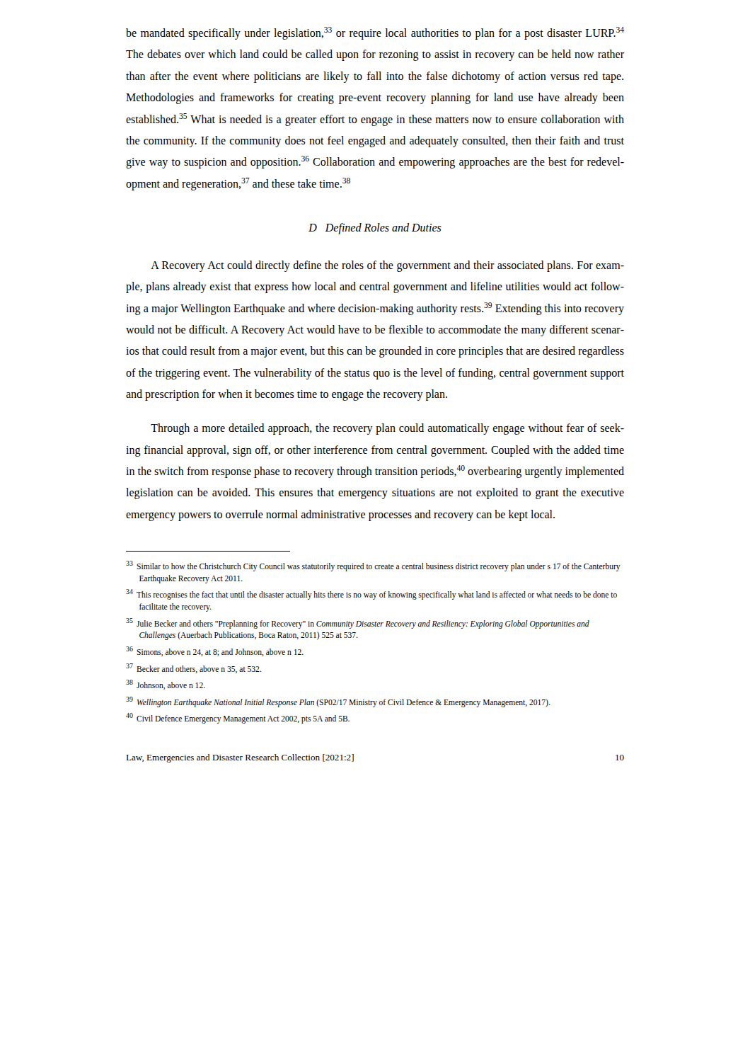be mandated specifically under legislation,33 or require local authorities to plan for a post disaster LURP.34 The debates over which land could be called upon for rezoning to assist in recovery can be held now rather than after the event where politicians are likely to fall into the false dichotomy of action versus red tape. Methodologies and frameworks for creating pre-event recovery planning for land use have already been established.35 What is needed is a greater effort to engage in these matters now to ensure collaboration with the community. If the community does not feel engaged and adequately consulted, then their faith and trust give way to suspicion and opposition.36 Collaboration and empowering approaches are the best for redevelopment and regeneration,37 and these take time.38
D Defined Roles and Duties
A Recovery Act could directly define the roles of the government and their associated plans. For example, plans already exist that express how local and central government and lifeline utilities would act following a major Wellington Earthquake and where decision-making authority rests.39 Extending this into recovery would not be difficult. A Recovery Act would have to be flexible to accommodate the many different scenarios that could result from a major event, but this can be grounded in core principles that are desired regardless of the triggering event. The vulnerability of the status quo is the level of funding, central government support and prescription for when it becomes time to engage the recovery plan.
Through a more detailed approach, the recovery plan could automatically engage without fear of seeking financial approval, sign off, or other interference from central government. Coupled with the added time in the switch from response phase to recovery through transition periods,40 overbearing urgently implemented legislation can be avoided. This ensures that emergency situations are not exploited to grant the executive emergency powers to overrule normal administrative processes and recovery can be kept local.
33 Similar to how the Christchurch City Council was statutorily required to create a central business district recovery plan under s 17 of the Canterbury Earthquake Recovery Act 2011.
34 This recognises the fact that until the disaster actually hits there is no way of knowing specifically what land is affected or what needs to be done to facilitate the recovery.
35 Julie Becker and others "Preplanning for Recovery" in Community Disaster Recovery and Resiliency: Exploring Global Opportunities and Challenges (Auerbach Publications, Boca Raton, 2011) 525 at 537.
36 Simons, above n 24, at 8; and Johnson, above n 12.
37 Becker and others, above n 35, at 532.
38 Johnson, above n 12.
39 Wellington Earthquake National Initial Response Plan (SP02/17 Ministry of Civil Defence & Emergency Management, 2017).
40 Civil Defence Emergency Management Act 2002, pts 5A and 5B.
Law, Emergencies and Disaster Research Collection [2021:2] 10